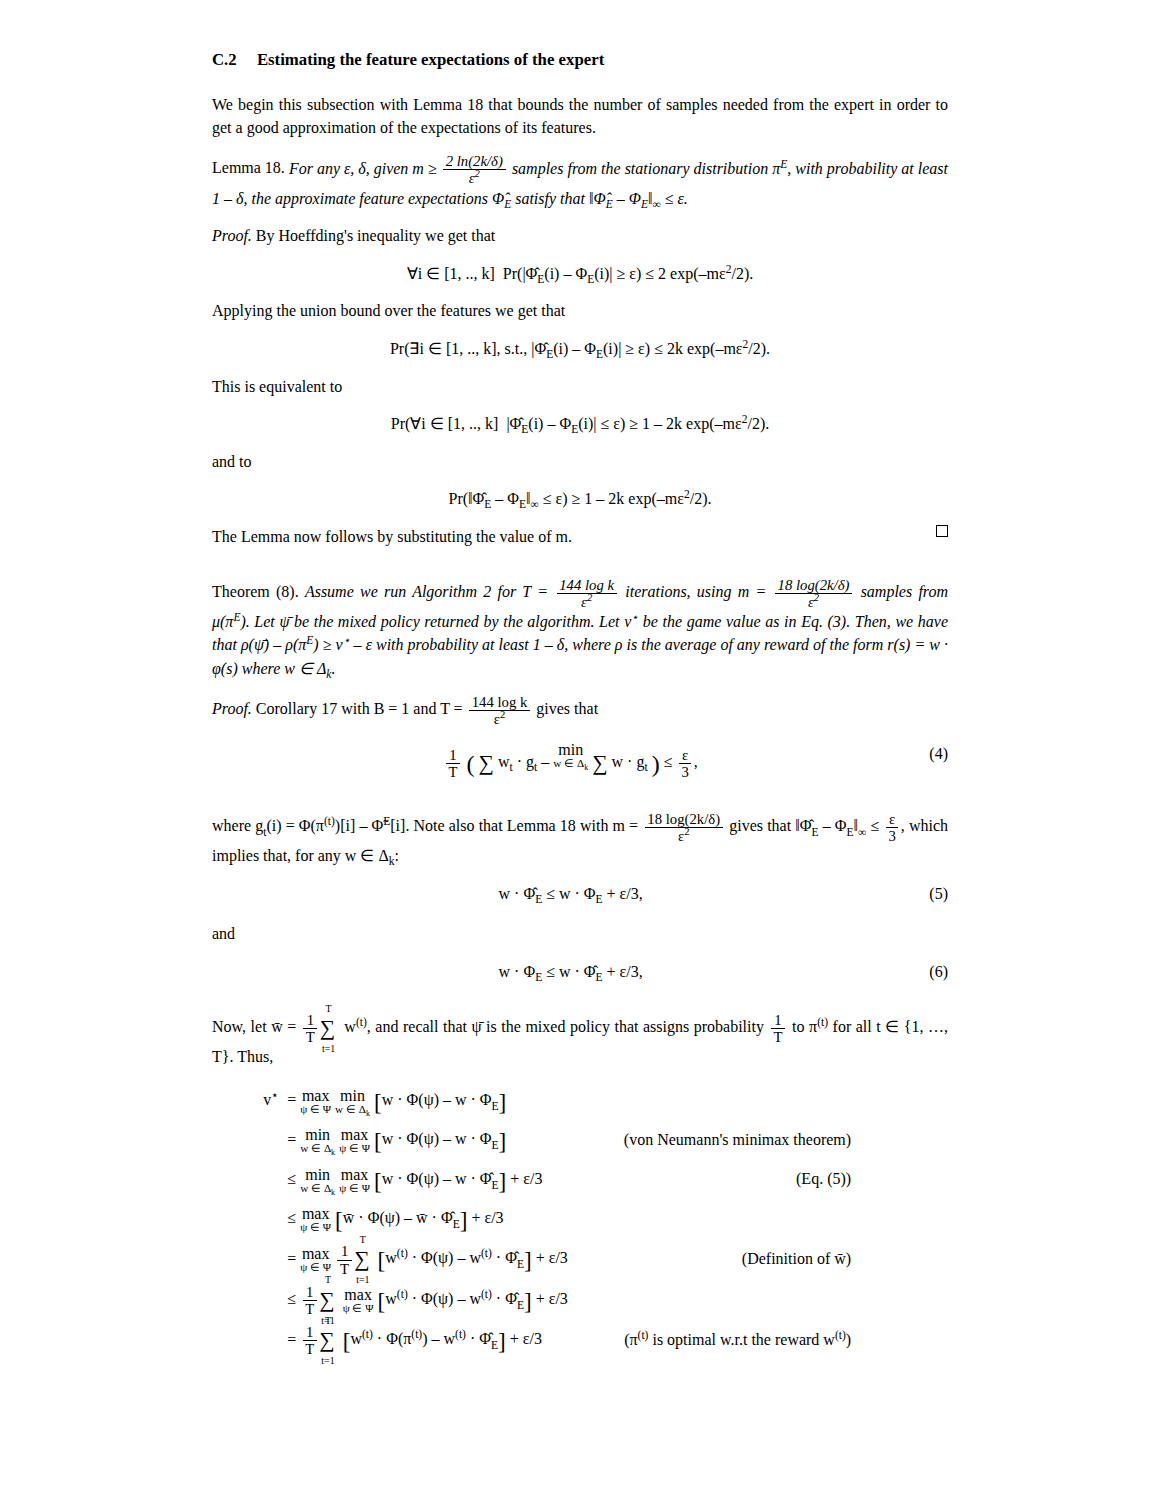C.2 Estimating the feature expectations of the expert
We begin this subsection with Lemma 18 that bounds the number of samples needed from the expert in order to get a good approximation of the expectations of its features.
Lemma 18. For any ε, δ, given m ≥ 2 ln(2k/δ) ε2 samples from the stationary distribution πE, with probability at least 1 – δ, the approximate feature expectations Φ̂E satisfy that ‖Φ̂E – ΦE‖∞ ≤ ε.
Proof. By Hoeffding's inequality we get that
∀i ∈ [1, .., k] Pr(|Φ̂E(i) – ΦE(i)| ≥ ε) ≤ 2 exp(–mε2/2).
Applying the union bound over the features we get that
Pr(∃i ∈ [1, .., k], s.t., |Φ̂E(i) – ΦE(i)| ≥ ε) ≤ 2k exp(–mε2/2).
This is equivalent to
Pr(∀i ∈ [1, .., k] |Φ̂E(i) – ΦE(i)| ≤ ε) ≥ 1 – 2k exp(–mε2/2).
and to
Pr(‖Φ̂E – ΦE‖∞ ≤ ε) ≥ 1 – 2k exp(–mε2/2).
The Lemma now follows by substituting the value of m.
Theorem (8). Assume we run Algorithm 2 for T = 144 log k ε2 iterations, using m = 18 log(2k/δ) ε2 samples from μ(πE). Let ψ̄ be the mixed policy returned by the algorithm. Let v⋆ be the game value as in Eq. (3). Then, we have that ρ(ψ̄) – ρ(πE) ≥ v⋆ – ε with probability at least 1 – δ, where ρ is the average of any reward of the form r(s) = w · φ(s) where w ∈ Δk.
Proof. Corollary 17 with B = 1 and T = 144 log k ε2 gives that
(4) 1 T ( ∑ wt · gt – min w ∈ Δk ∑ w · gt ) ≤ ε 3,
where gt(i) = Φ(π(t))[i] – Φ̃E[i]. Note also that Lemma 18 with m = 18 log(2k/δ) ε2 gives that ‖Φ̂E – ΦE‖∞ ≤ ε 3, which implies that, for any w ∈ Δk:
(5) w · Φ̂E ≤ w · ΦE + ε/3,
and
(6) w · ΦE ≤ w · Φ̂E + ε/3,
Now, let w̄ = 1 T∑Tt=1 w(t), and recall that ψ̄ is the mixed policy that assigns probability 1 T to π(t) for all t ∈ {1, …, T}. Thus,
| v ⋆ | = | max ψ ∈ Ψ min w ∈ Δ k [ w · Φ(ψ) – w · Φ E ] | |
| | = | min w ∈ Δ k max ψ ∈ Ψ [ w · Φ(ψ) – w · Φ E ] | (von Neumann's minimax theorem) |
| | ≤ | min w ∈ Δ k max ψ ∈ Ψ [ w · Φ(ψ) – w · Φ̂ E ] + ε/3 | (Eq. (5)) |
| | ≤ | max ψ ∈ Ψ [ w̄ · Φ(ψ) – w̄ · Φ̂ E ] + ε/3 | |
| | = | max ψ ∈ Ψ 1 T ∑ T t=1 [ w (t) · Φ(ψ) – w (t) · Φ̂ E ] + ε/3 | (Definition of w̄) |
| | ≤ | 1 T ∑ T t=1 max ψ ∈ Ψ [ w (t) · Φ(ψ) – w (t) · Φ̂ E ] + ε/3 | |
| | = | 1 T ∑ T t=1 [ w (t) · Φ(π (t) ) – w (t) · Φ̂ E ] + ε/3 | (π (t) is optimal w.r.t the reward w (t) ) |